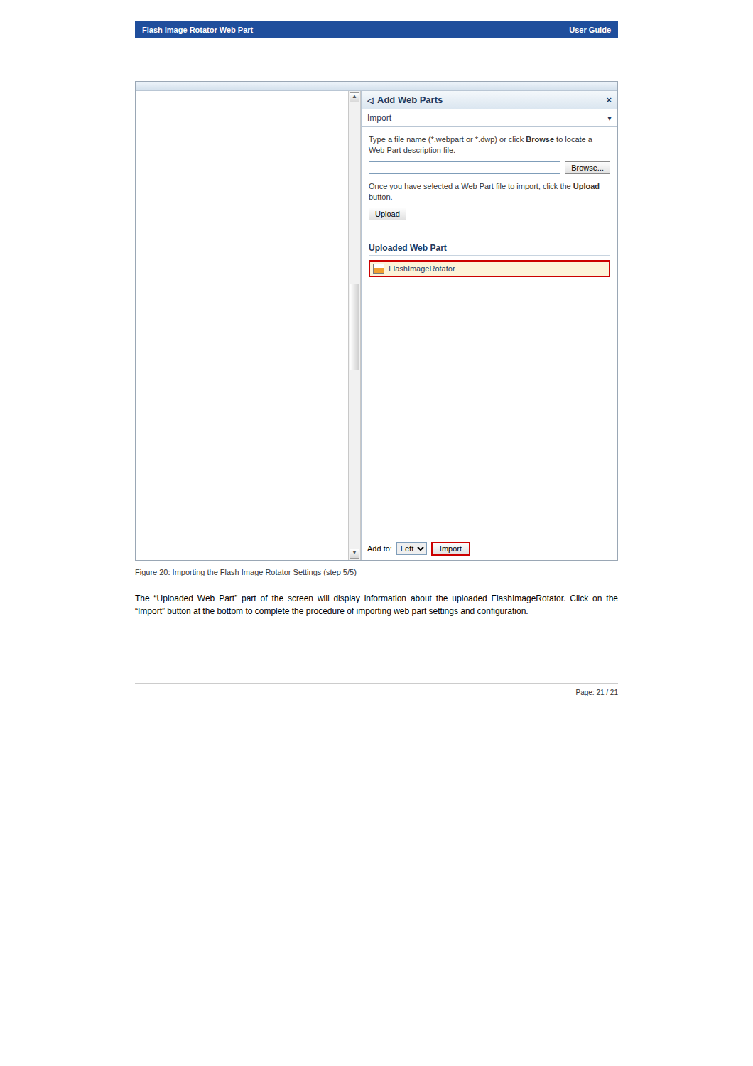Flash Image Rotator Web Part
User Guide
▲
▼
◁Add Web Parts ×
Import ▾
Type a file name (*.webpart or *.dwp) or click Browse to locate a Web Part description file.
Browse...
Once you have selected a Web Part file to import, click the Upload button.
Upload
Uploaded Web Part
FlashImageRotator
Add to: Left Import
Figure 20: Importing the Flash Image Rotator Settings (step 5/5)
The “Uploaded Web Part” part of the screen will display information about the uploaded FlashImageRotator. Click on the “Import” button at the bottom to complete the procedure of importing web part settings and configuration.
Page: 21 / 21